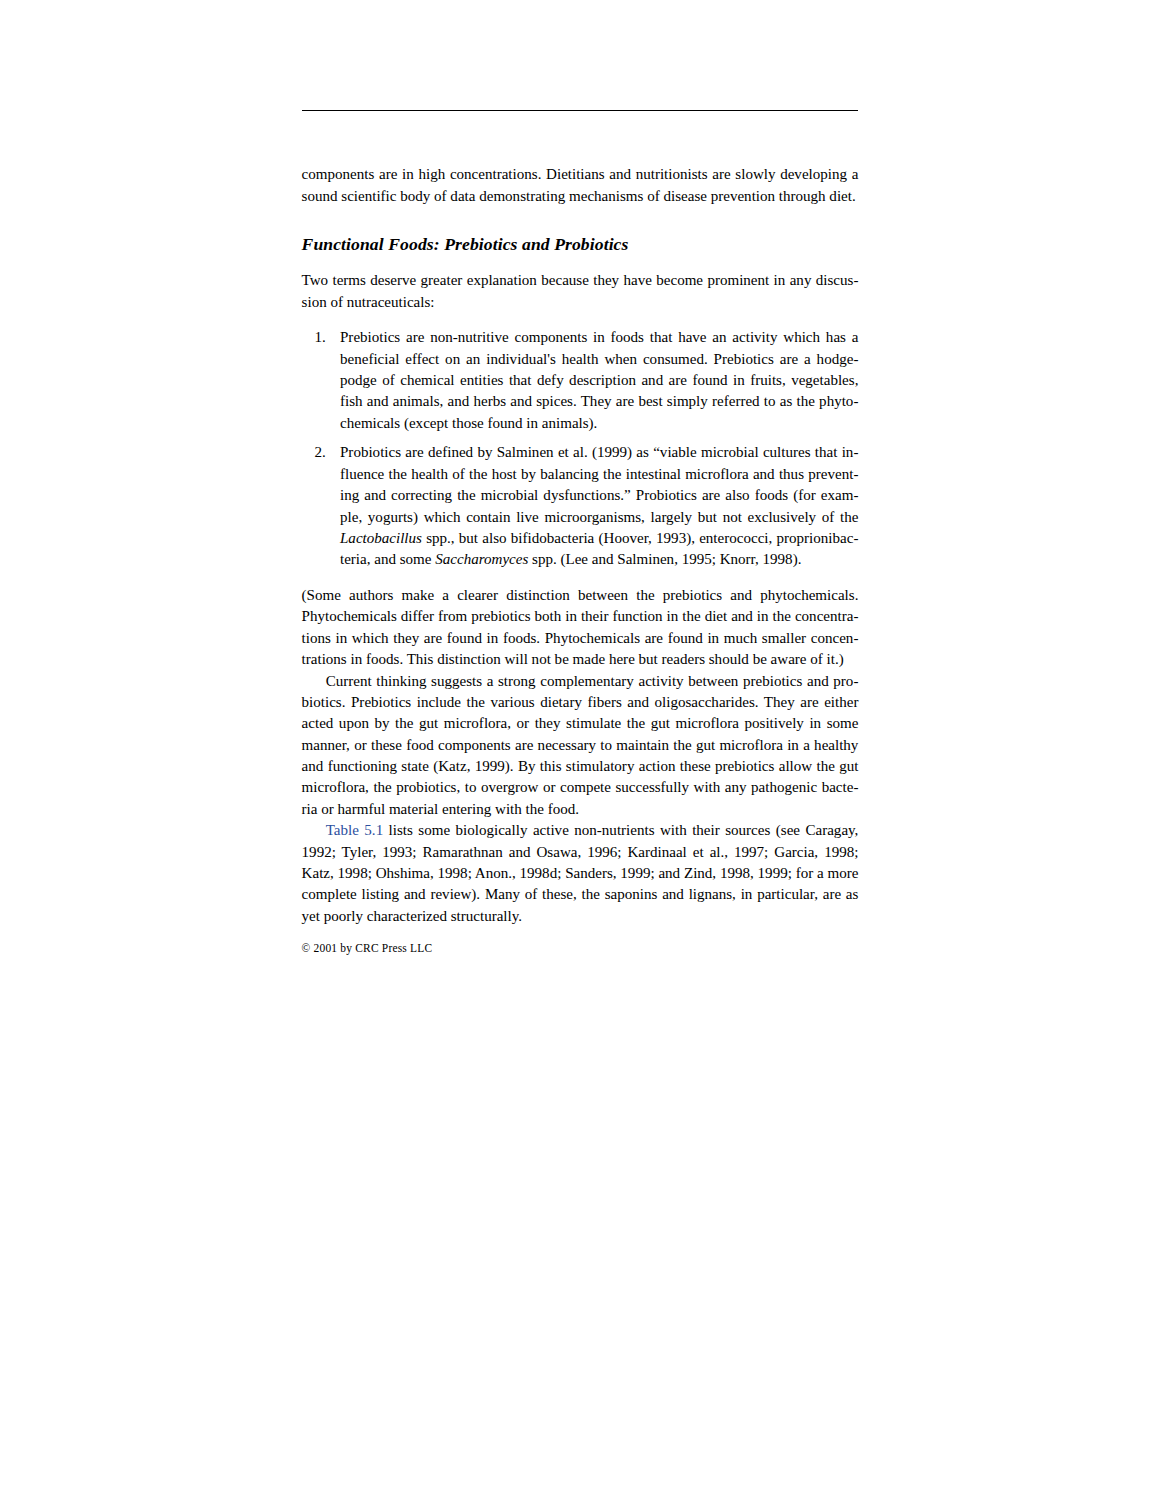components are in high concentrations. Dietitians and nutritionists are slowly developing a sound scientific body of data demonstrating mechanisms of disease prevention through diet.
Functional Foods: Prebiotics and Probiotics
Two terms deserve greater explanation because they have become prominent in any discussion of nutraceuticals:
Prebiotics are non-nutritive components in foods that have an activity which has a beneficial effect on an individual's health when consumed. Prebiotics are a hodgepodge of chemical entities that defy description and are found in fruits, vegetables, fish and animals, and herbs and spices. They are best simply referred to as the phytochemicals (except those found in animals).
Probiotics are defined by Salminen et al. (1999) as “viable microbial cultures that influence the health of the host by balancing the intestinal microflora and thus preventing and correcting the microbial dysfunctions.” Probiotics are also foods (for example, yogurts) which contain live microorganisms, largely but not exclusively of the Lactobacillus spp., but also bifidobacteria (Hoover, 1993), enterococci, proprionibacteria, and some Saccharomyces spp. (Lee and Salminen, 1995; Knorr, 1998).
(Some authors make a clearer distinction between the prebiotics and phytochemicals. Phytochemicals differ from prebiotics both in their function in the diet and in the concentrations in which they are found in foods. Phytochemicals are found in much smaller concentrations in foods. This distinction will not be made here but readers should be aware of it.)
Current thinking suggests a strong complementary activity between prebiotics and probiotics. Prebiotics include the various dietary fibers and oligosaccharides. They are either acted upon by the gut microflora, or they stimulate the gut microflora positively in some manner, or these food components are necessary to maintain the gut microflora in a healthy and functioning state (Katz, 1999). By this stimulatory action these prebiotics allow the gut microflora, the probiotics, to overgrow or compete successfully with any pathogenic bacteria or harmful material entering with the food.
Table 5.1 lists some biologically active non-nutrients with their sources (see Caragay, 1992; Tyler, 1993; Ramarathnan and Osawa, 1996; Kardinaal et al., 1997; Garcia, 1998; Katz, 1998; Ohshima, 1998; Anon., 1998d; Sanders, 1999; and Zind, 1998, 1999; for a more complete listing and review). Many of these, the saponins and lignans, in particular, are as yet poorly characterized structurally.
© 2001 by CRC Press LLC